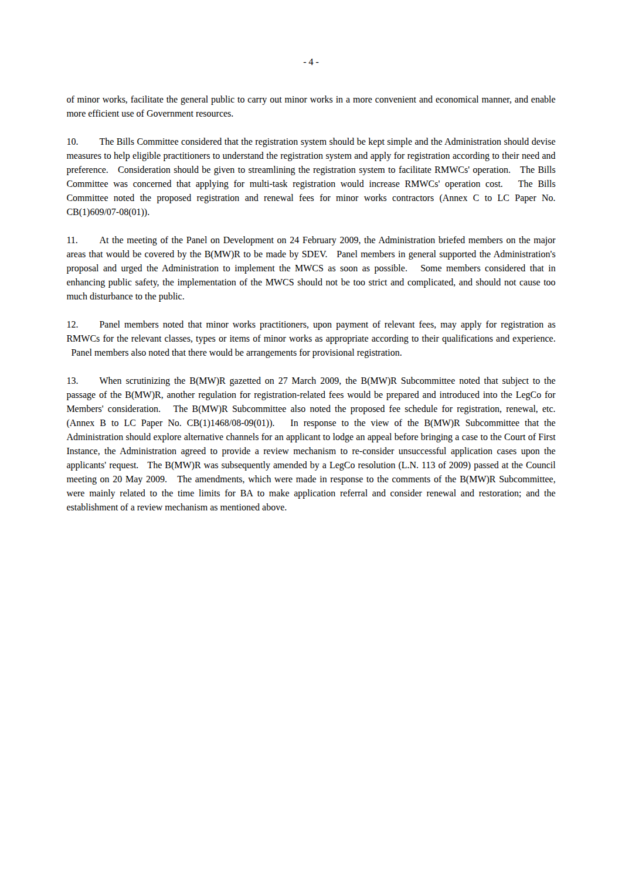- 4 -
of minor works, facilitate the general public to carry out minor works in a more convenient and economical manner, and enable more efficient use of Government resources.
10. The Bills Committee considered that the registration system should be kept simple and the Administration should devise measures to help eligible practitioners to understand the registration system and apply for registration according to their need and preference. Consideration should be given to streamlining the registration system to facilitate RMWCs' operation. The Bills Committee was concerned that applying for multi-task registration would increase RMWCs' operation cost. The Bills Committee noted the proposed registration and renewal fees for minor works contractors (Annex C to LC Paper No. CB(1)609/07-08(01)).
11. At the meeting of the Panel on Development on 24 February 2009, the Administration briefed members on the major areas that would be covered by the B(MW)R to be made by SDEV. Panel members in general supported the Administration's proposal and urged the Administration to implement the MWCS as soon as possible. Some members considered that in enhancing public safety, the implementation of the MWCS should not be too strict and complicated, and should not cause too much disturbance to the public.
12. Panel members noted that minor works practitioners, upon payment of relevant fees, may apply for registration as RMWCs for the relevant classes, types or items of minor works as appropriate according to their qualifications and experience. Panel members also noted that there would be arrangements for provisional registration.
13. When scrutinizing the B(MW)R gazetted on 27 March 2009, the B(MW)R Subcommittee noted that subject to the passage of the B(MW)R, another regulation for registration-related fees would be prepared and introduced into the LegCo for Members' consideration. The B(MW)R Subcommittee also noted the proposed fee schedule for registration, renewal, etc. (Annex B to LC Paper No. CB(1)1468/08-09(01)). In response to the view of the B(MW)R Subcommittee that the Administration should explore alternative channels for an applicant to lodge an appeal before bringing a case to the Court of First Instance, the Administration agreed to provide a review mechanism to re-consider unsuccessful application cases upon the applicants' request. The B(MW)R was subsequently amended by a LegCo resolution (L.N. 113 of 2009) passed at the Council meeting on 20 May 2009. The amendments, which were made in response to the comments of the B(MW)R Subcommittee, were mainly related to the time limits for BA to make application referral and consider renewal and restoration; and the establishment of a review mechanism as mentioned above.